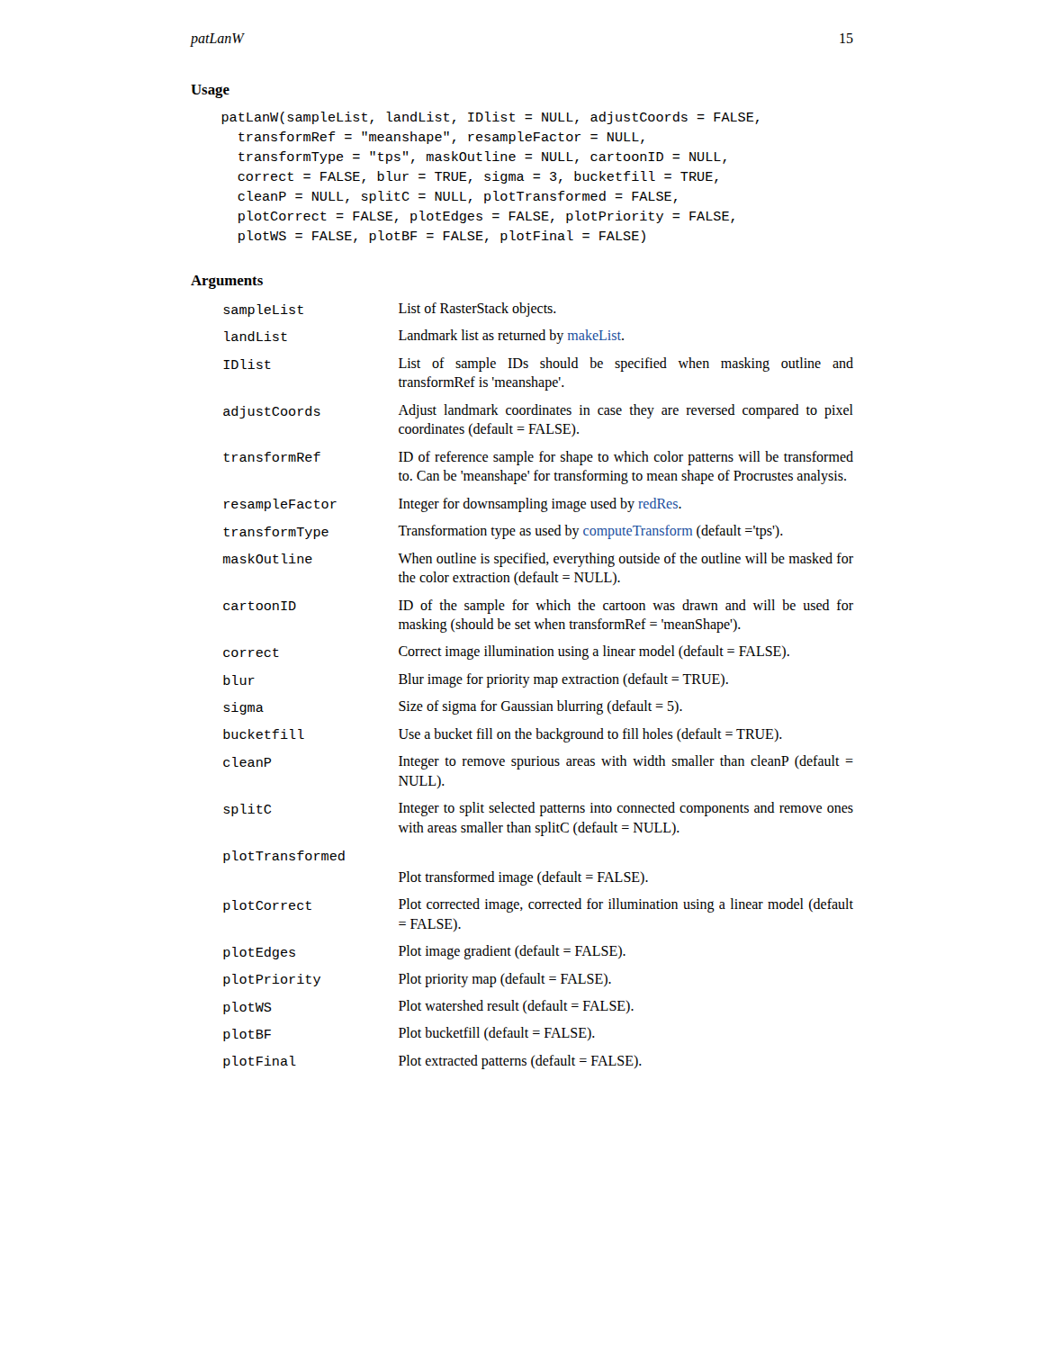patLanW 15
Usage
patLanW(sampleList, landList, IDlist = NULL, adjustCoords = FALSE,
  transformRef = "meanshape", resampleFactor = NULL,
  transformType = "tps", maskOutline = NULL, cartoonID = NULL,
  correct = FALSE, blur = TRUE, sigma = 3, bucketfill = TRUE,
  cleanP = NULL, splitC = NULL, plotTransformed = FALSE,
  plotCorrect = FALSE, plotEdges = FALSE, plotPriority = FALSE,
  plotWS = FALSE, plotBF = FALSE, plotFinal = FALSE)
Arguments
sampleList
List of RasterStack objects.
landList
Landmark list as returned by makeList.
IDlist
List of sample IDs should be specified when masking outline and transformRef is 'meanshape'.
adjustCoords
Adjust landmark coordinates in case they are reversed compared to pixel coordinates (default = FALSE).
transformRef
ID of reference sample for shape to which color patterns will be transformed to. Can be 'meanshape' for transforming to mean shape of Procrustes analysis.
resampleFactor
Integer for downsampling image used by redRes.
transformType
Transformation type as used by computeTransform (default ='tps').
maskOutline
When outline is specified, everything outside of the outline will be masked for the color extraction (default = NULL).
cartoonID
ID of the sample for which the cartoon was drawn and will be used for masking (should be set when transformRef = 'meanShape').
correct
Correct image illumination using a linear model (default = FALSE).
blur
Blur image for priority map extraction (default = TRUE).
sigma
Size of sigma for Gaussian blurring (default = 5).
bucketfill
Use a bucket fill on the background to fill holes (default = TRUE).
cleanP
Integer to remove spurious areas with width smaller than cleanP (default = NULL).
splitC
Integer to split selected patterns into connected components and remove ones with areas smaller than splitC (default = NULL).
plotTransformed
Plot transformed image (default = FALSE).
plotCorrect
Plot corrected image, corrected for illumination using a linear model (default = FALSE).
plotEdges
Plot image gradient (default = FALSE).
plotPriority
Plot priority map (default = FALSE).
plotWS
Plot watershed result (default = FALSE).
plotBF
Plot bucketfill (default = FALSE).
plotFinal
Plot extracted patterns (default = FALSE).